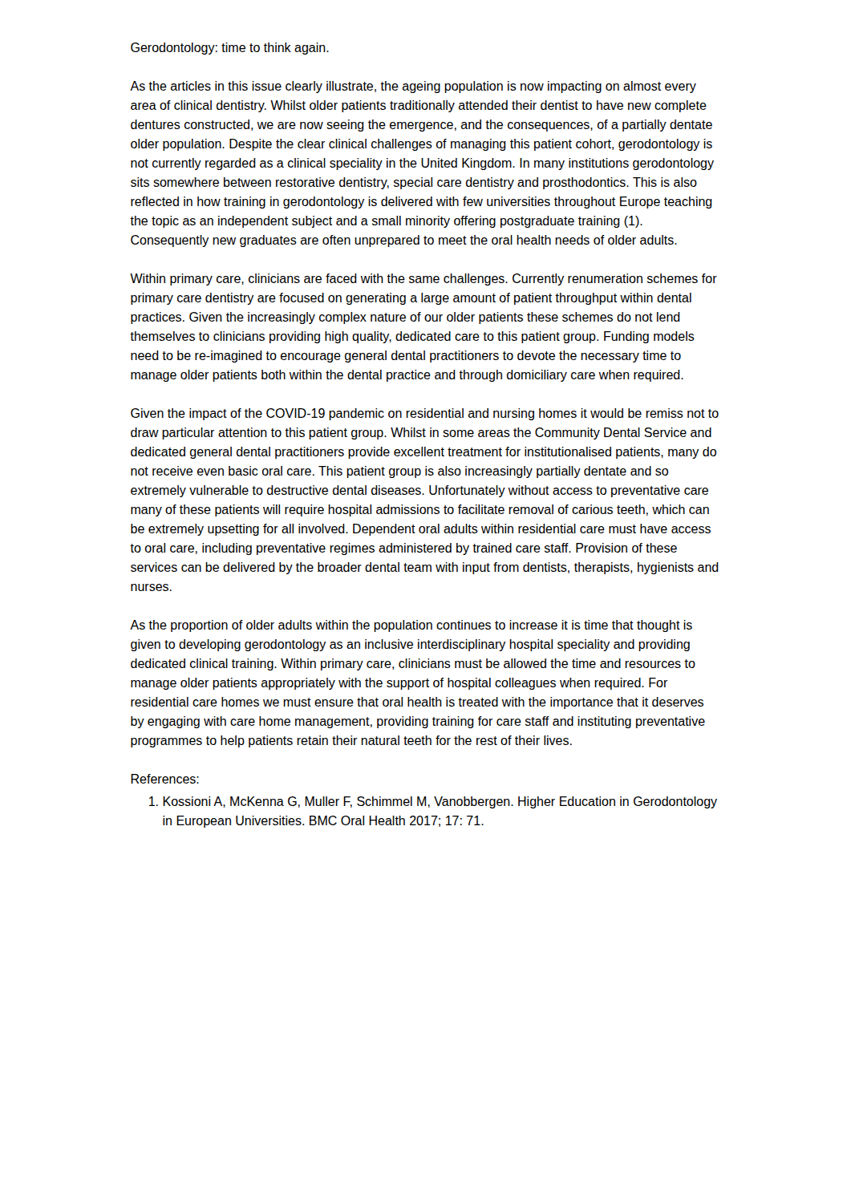Gerodontology: time to think again.
As the articles in this issue clearly illustrate, the ageing population is now impacting on almost every area of clinical dentistry. Whilst older patients traditionally attended their dentist to have new complete dentures constructed, we are now seeing the emergence, and the consequences, of a partially dentate older population. Despite the clear clinical challenges of managing this patient cohort, gerodontology is not currently regarded as a clinical speciality in the United Kingdom. In many institutions gerodontology sits somewhere between restorative dentistry, special care dentistry and prosthodontics. This is also reflected in how training in gerodontology is delivered with few universities throughout Europe teaching the topic as an independent subject and a small minority offering postgraduate training (1). Consequently new graduates are often unprepared to meet the oral health needs of older adults.
Within primary care, clinicians are faced with the same challenges. Currently renumeration schemes for primary care dentistry are focused on generating a large amount of patient throughput within dental practices. Given the increasingly complex nature of our older patients these schemes do not lend themselves to clinicians providing high quality, dedicated care to this patient group. Funding models need to be re-imagined to encourage general dental practitioners to devote the necessary time to manage older patients both within the dental practice and through domiciliary care when required.
Given the impact of the COVID-19 pandemic on residential and nursing homes it would be remiss not to draw particular attention to this patient group. Whilst in some areas the Community Dental Service and dedicated general dental practitioners provide excellent treatment for institutionalised patients, many do not receive even basic oral care. This patient group is also increasingly partially dentate and so extremely vulnerable to destructive dental diseases. Unfortunately without access to preventative care many of these patients will require hospital admissions to facilitate removal of carious teeth, which can be extremely upsetting for all involved. Dependent oral adults within residential care must have access to oral care, including preventative regimes administered by trained care staff. Provision of these services can be delivered by the broader dental team with input from dentists, therapists, hygienists and nurses.
As the proportion of older adults within the population continues to increase it is time that thought is given to developing gerodontology as an inclusive interdisciplinary hospital speciality and providing dedicated clinical training. Within primary care, clinicians must be allowed the time and resources to manage older patients appropriately with the support of hospital colleagues when required. For residential care homes we must ensure that oral health is treated with the importance that it deserves by engaging with care home management, providing training for care staff and instituting preventative programmes to help patients retain their natural teeth for the rest of their lives.
References:
Kossioni A, McKenna G, Muller F, Schimmel M, Vanobbergen. Higher Education in Gerodontology in European Universities. BMC Oral Health 2017; 17: 71.